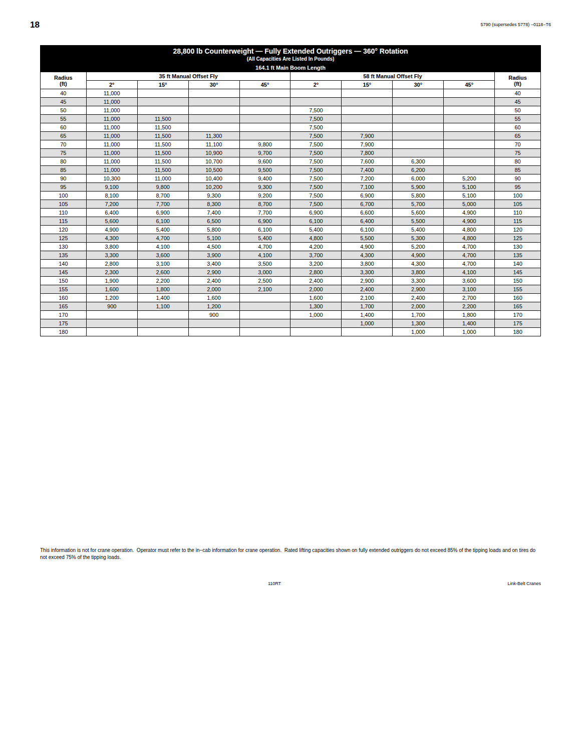18
5790 (supersedes 5778) −0118−T6
| 28,800 lb Counterweight — Fully Extended Outriggers — 360° Rotation (All Capacities Are Listed In Pounds) |
| 164.1 ft Main Boom Length |
| Radius (ft) | 35 ft Manual Offset Fly | 58 ft Manual Offset Fly | Radius (ft) |
| 2° | 15° | 30° | 45° | 2° | 15° | 30° | 45° |
| 40 | 11,000 | | | | | | | | 40 |
| 45 | 11,000 | | | | | | | | 45 |
| 50 | 11,000 | | | | 7,500 | | | | 50 |
| 55 | 11,000 | 11,500 | | | 7,500 | | | | 55 |
| 60 | 11,000 | 11,500 | | | 7,500 | | | | 60 |
| 65 | 11,000 | 11,500 | 11,300 | | 7,500 | 7,900 | | | 65 |
| 70 | 11,000 | 11,500 | 11,100 | 9,800 | 7,500 | 7,900 | | | 70 |
| 75 | 11,000 | 11,500 | 10,900 | 9,700 | 7,500 | 7,800 | | | 75 |
| 80 | 11,000 | 11,500 | 10,700 | 9,600 | 7,500 | 7,600 | 6,300 | | 80 |
| 85 | 11,000 | 11,500 | 10,500 | 9,500 | 7,500 | 7,400 | 6,200 | | 85 |
| 90 | 10,300 | 11,000 | 10,400 | 9,400 | 7,500 | 7,200 | 6,000 | 5,200 | 90 |
| 95 | 9,100 | 9,800 | 10,200 | 9,300 | 7,500 | 7,100 | 5,900 | 5,100 | 95 |
| 100 | 8,100 | 8,700 | 9,300 | 9,200 | 7,500 | 6,900 | 5,800 | 5,100 | 100 |
| 105 | 7,200 | 7,700 | 8,300 | 8,700 | 7,500 | 6,700 | 5,700 | 5,000 | 105 |
| 110 | 6,400 | 6,900 | 7,400 | 7,700 | 6,900 | 6,600 | 5,600 | 4,900 | 110 |
| 115 | 5,600 | 6,100 | 6,500 | 6,900 | 6,100 | 6,400 | 5,500 | 4,900 | 115 |
| 120 | 4,900 | 5,400 | 5,800 | 6,100 | 5,400 | 6,100 | 5,400 | 4,800 | 120 |
| 125 | 4,300 | 4,700 | 5,100 | 5,400 | 4,800 | 5,500 | 5,300 | 4,800 | 125 |
| 130 | 3,800 | 4,100 | 4,500 | 4,700 | 4,200 | 4,900 | 5,200 | 4,700 | 130 |
| 135 | 3,300 | 3,600 | 3,900 | 4,100 | 3,700 | 4,300 | 4,900 | 4,700 | 135 |
| 140 | 2,800 | 3,100 | 3,400 | 3,500 | 3,200 | 3,800 | 4,300 | 4,700 | 140 |
| 145 | 2,300 | 2,600 | 2,900 | 3,000 | 2,800 | 3,300 | 3,800 | 4,100 | 145 |
| 150 | 1,900 | 2,200 | 2,400 | 2,500 | 2,400 | 2,900 | 3,300 | 3,600 | 150 |
| 155 | 1,600 | 1,800 | 2,000 | 2,100 | 2,000 | 2,400 | 2,900 | 3,100 | 155 |
| 160 | 1,200 | 1,400 | 1,600 | | 1,600 | 2,100 | 2,400 | 2,700 | 160 |
| 165 | 900 | 1,100 | 1,200 | | 1,300 | 1,700 | 2,000 | 2,200 | 165 |
| 170 | | | 900 | | 1,000 | 1,400 | 1,700 | 1,800 | 170 |
| 175 | | | | | | 1,000 | 1,300 | 1,400 | 175 |
| 180 | | | | | | | 1,000 | 1,000 | 180 |
This information is not for crane operation. Operator must refer to the in−cab information for crane operation. Rated lifting capacities shown on fully extended outriggers do not exceed 85% of the tipping loads and on tires do not exceed 75% of the tipping loads.
110RT
Link-Belt Cranes